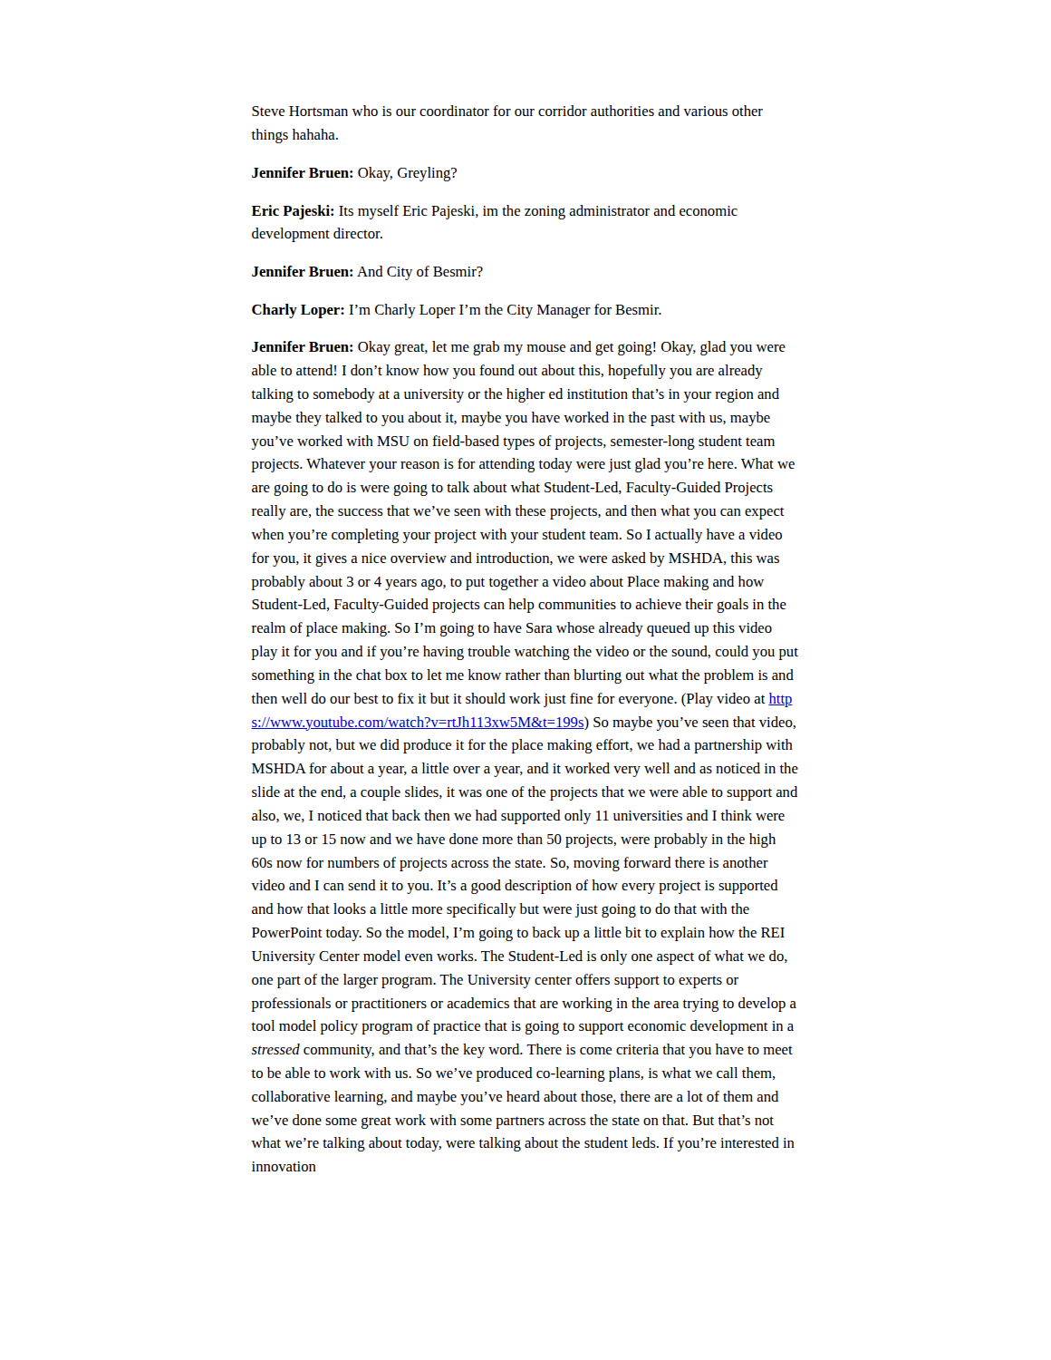Steve Hortsman who is our coordinator for our corridor authorities and various other things hahaha.
Jennifer Bruen: Okay, Greyling?
Eric Pajeski: Its myself Eric Pajeski, im the zoning administrator and economic development director.
Jennifer Bruen: And City of Besmir?
Charly Loper: I’m Charly Loper I’m the City Manager for Besmir.
Jennifer Bruen: Okay great, let me grab my mouse and get going! Okay, glad you were able to attend! I don’t know how you found out about this, hopefully you are already talking to somebody at a university or the higher ed institution that’s in your region and maybe they talked to you about it, maybe you have worked in the past with us, maybe you’ve worked with MSU on field-based types of projects, semester-long student team projects. Whatever your reason is for attending today were just glad you’re here. What we are going to do is were going to talk about what Student-Led, Faculty-Guided Projects really are, the success that we’ve seen with these projects, and then what you can expect when you’re completing your project with your student team. So I actually have a video for you, it gives a nice overview and introduction, we were asked by MSHDA, this was probably about 3 or 4 years ago, to put together a video about Place making and how Student-Led, Faculty-Guided projects can help communities to achieve their goals in the realm of place making. So I’m going to have Sara whose already queued up this video play it for you and if you’re having trouble watching the video or the sound, could you put something in the chat box to let me know rather than blurting out what the problem is and then well do our best to fix it but it should work just fine for everyone. (Play video at https://www.youtube.com/watch?v=rtJh113xw5M&t=199s) So maybe you’ve seen that video, probably not, but we did produce it for the place making effort, we had a partnership with MSHDA for about a year, a little over a year, and it worked very well and as noticed in the slide at the end, a couple slides, it was one of the projects that we were able to support and also, we, I noticed that back then we had supported only 11 universities and I think were up to 13 or 15 now and we have done more than 50 projects, were probably in the high 60s now for numbers of projects across the state. So, moving forward there is another video and I can send it to you. It’s a good description of how every project is supported and how that looks a little more specifically but were just going to do that with the PowerPoint today. So the model, I’m going to back up a little bit to explain how the REI University Center model even works. The Student-Led is only one aspect of what we do, one part of the larger program. The University center offers support to experts or professionals or practitioners or academics that are working in the area trying to develop a tool model policy program of practice that is going to support economic development in a stressed community, and that’s the key word. There is come criteria that you have to meet to be able to work with us. So we’ve produced co-learning plans, is what we call them, collaborative learning, and maybe you’ve heard about those, there are a lot of them and we’ve done some great work with some partners across the state on that. But that’s not what we’re talking about today, were talking about the student leds. If you’re interested in innovation